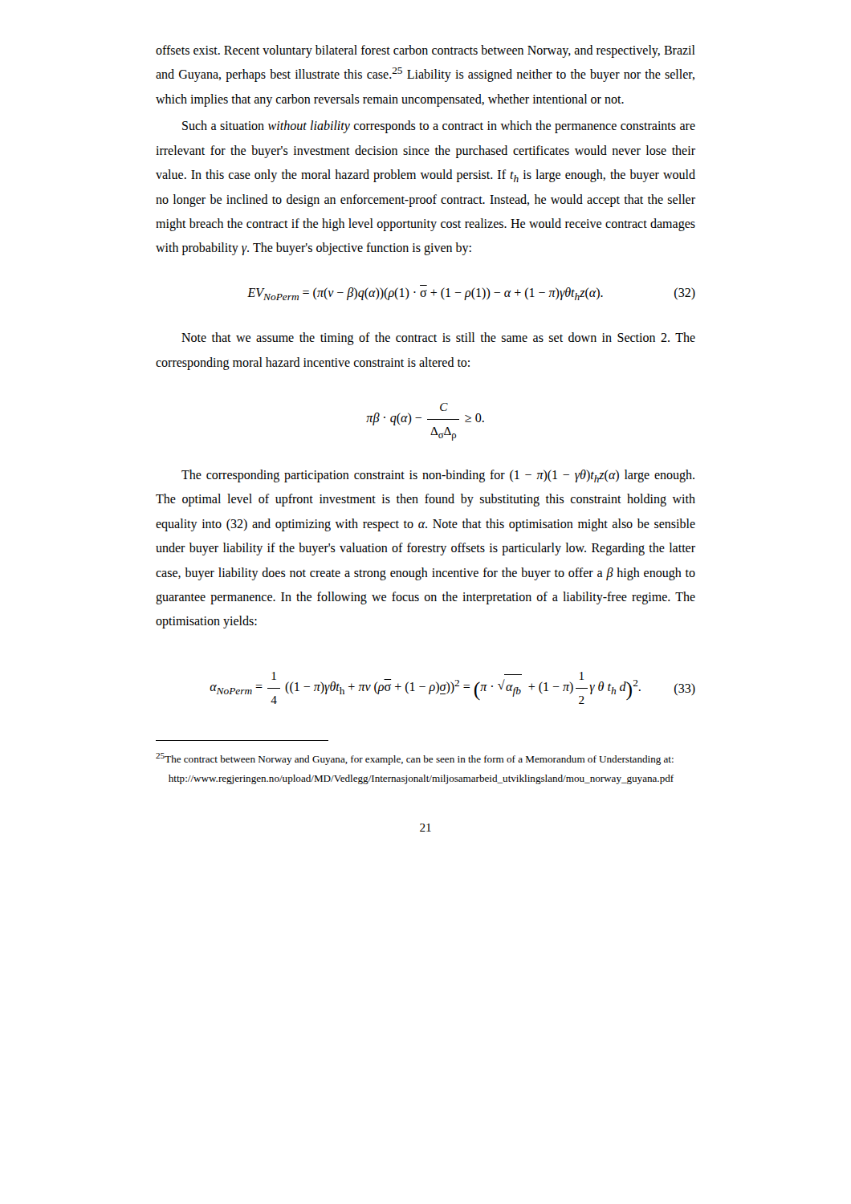offsets exist. Recent voluntary bilateral forest carbon contracts between Norway, and respectively, Brazil and Guyana, perhaps best illustrate this case.25 Liability is assigned neither to the buyer nor the seller, which implies that any carbon reversals remain uncompensated, whether intentional or not.
Such a situation without liability corresponds to a contract in which the permanence constraints are irrelevant for the buyer's investment decision since the purchased certificates would never lose their value. In this case only the moral hazard problem would persist. If th is large enough, the buyer would no longer be inclined to design an enforcement-proof contract. Instead, he would accept that the seller might breach the contract if the high level opportunity cost realizes. He would receive contract damages with probability γ. The buyer's objective function is given by:
EVNoPerm = (π(v − β)q(α))(ρ(1) · σ + (1 − ρ(1)) − α + (1 − π)γθthz(α). (32)
Note that we assume the timing of the contract is still the same as set down in Section 2. The corresponding moral hazard incentive constraint is altered to:
πβ · q(α) − CΔσΔρ ≥ 0.
The corresponding participation constraint is non-binding for (1 − π)(1 − γθ)thz(α) large enough. The optimal level of upfront investment is then found by substituting this constraint holding with equality into (32) and optimizing with respect to α. Note that this optimisation might also be sensible under buyer liability if the buyer's valuation of forestry offsets is particularly low. Regarding the latter case, buyer liability does not create a strong enough incentive for the buyer to offer a β high enough to guarantee permanence. In the following we focus on the interpretation of a liability-free regime. The optimisation yields:
αNoPerm = 14 ((1 − π)γθth + πv (ρσ + (1 − ρ)σ))2 = (π · αfb + (1 − π)12 γ θ th d)2. (33)
25 The contract between Norway and Guyana, for example, can be seen in the form of a Memorandum of Understanding at:
http://www.regjeringen.no/upload/MD/Vedlegg/Internasjonalt/miljosamarbeid_utviklingsland/mou_norway_guyana.pdf
21